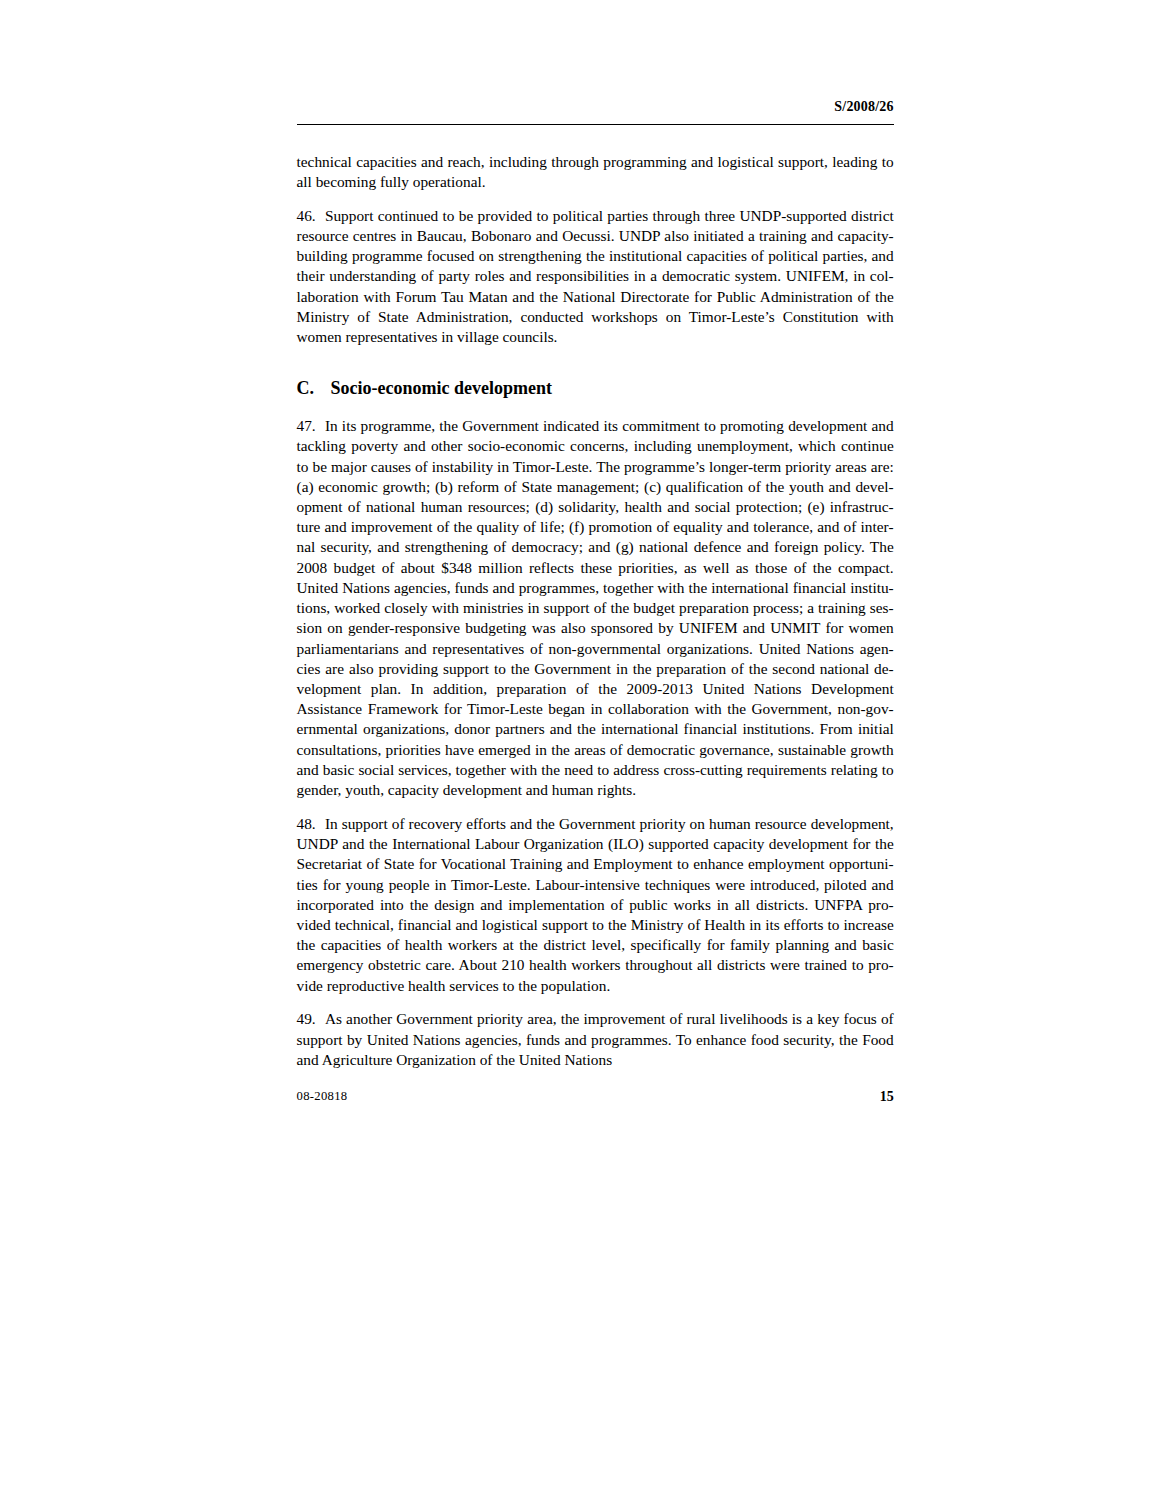S/2008/26
technical capacities and reach, including through programming and logistical support, leading to all becoming fully operational.
46. Support continued to be provided to political parties through three UNDP-supported district resource centres in Baucau, Bobonaro and Oecussi. UNDP also initiated a training and capacity-building programme focused on strengthening the institutional capacities of political parties, and their understanding of party roles and responsibilities in a democratic system. UNIFEM, in collaboration with Forum Tau Matan and the National Directorate for Public Administration of the Ministry of State Administration, conducted workshops on Timor-Leste’s Constitution with women representatives in village councils.
C. Socio-economic development
47. In its programme, the Government indicated its commitment to promoting development and tackling poverty and other socio-economic concerns, including unemployment, which continue to be major causes of instability in Timor-Leste. The programme’s longer-term priority areas are: (a) economic growth; (b) reform of State management; (c) qualification of the youth and development of national human resources; (d) solidarity, health and social protection; (e) infrastructure and improvement of the quality of life; (f) promotion of equality and tolerance, and of internal security, and strengthening of democracy; and (g) national defence and foreign policy. The 2008 budget of about $348 million reflects these priorities, as well as those of the compact. United Nations agencies, funds and programmes, together with the international financial institutions, worked closely with ministries in support of the budget preparation process; a training session on gender-responsive budgeting was also sponsored by UNIFEM and UNMIT for women parliamentarians and representatives of non-governmental organizations. United Nations agencies are also providing support to the Government in the preparation of the second national development plan. In addition, preparation of the 2009-2013 United Nations Development Assistance Framework for Timor-Leste began in collaboration with the Government, non-governmental organizations, donor partners and the international financial institutions. From initial consultations, priorities have emerged in the areas of democratic governance, sustainable growth and basic social services, together with the need to address cross-cutting requirements relating to gender, youth, capacity development and human rights.
48. In support of recovery efforts and the Government priority on human resource development, UNDP and the International Labour Organization (ILO) supported capacity development for the Secretariat of State for Vocational Training and Employment to enhance employment opportunities for young people in Timor-Leste. Labour-intensive techniques were introduced, piloted and incorporated into the design and implementation of public works in all districts. UNFPA provided technical, financial and logistical support to the Ministry of Health in its efforts to increase the capacities of health workers at the district level, specifically for family planning and basic emergency obstetric care. About 210 health workers throughout all districts were trained to provide reproductive health services to the population.
49. As another Government priority area, the improvement of rural livelihoods is a key focus of support by United Nations agencies, funds and programmes. To enhance food security, the Food and Agriculture Organization of the United Nations
08-20818 15